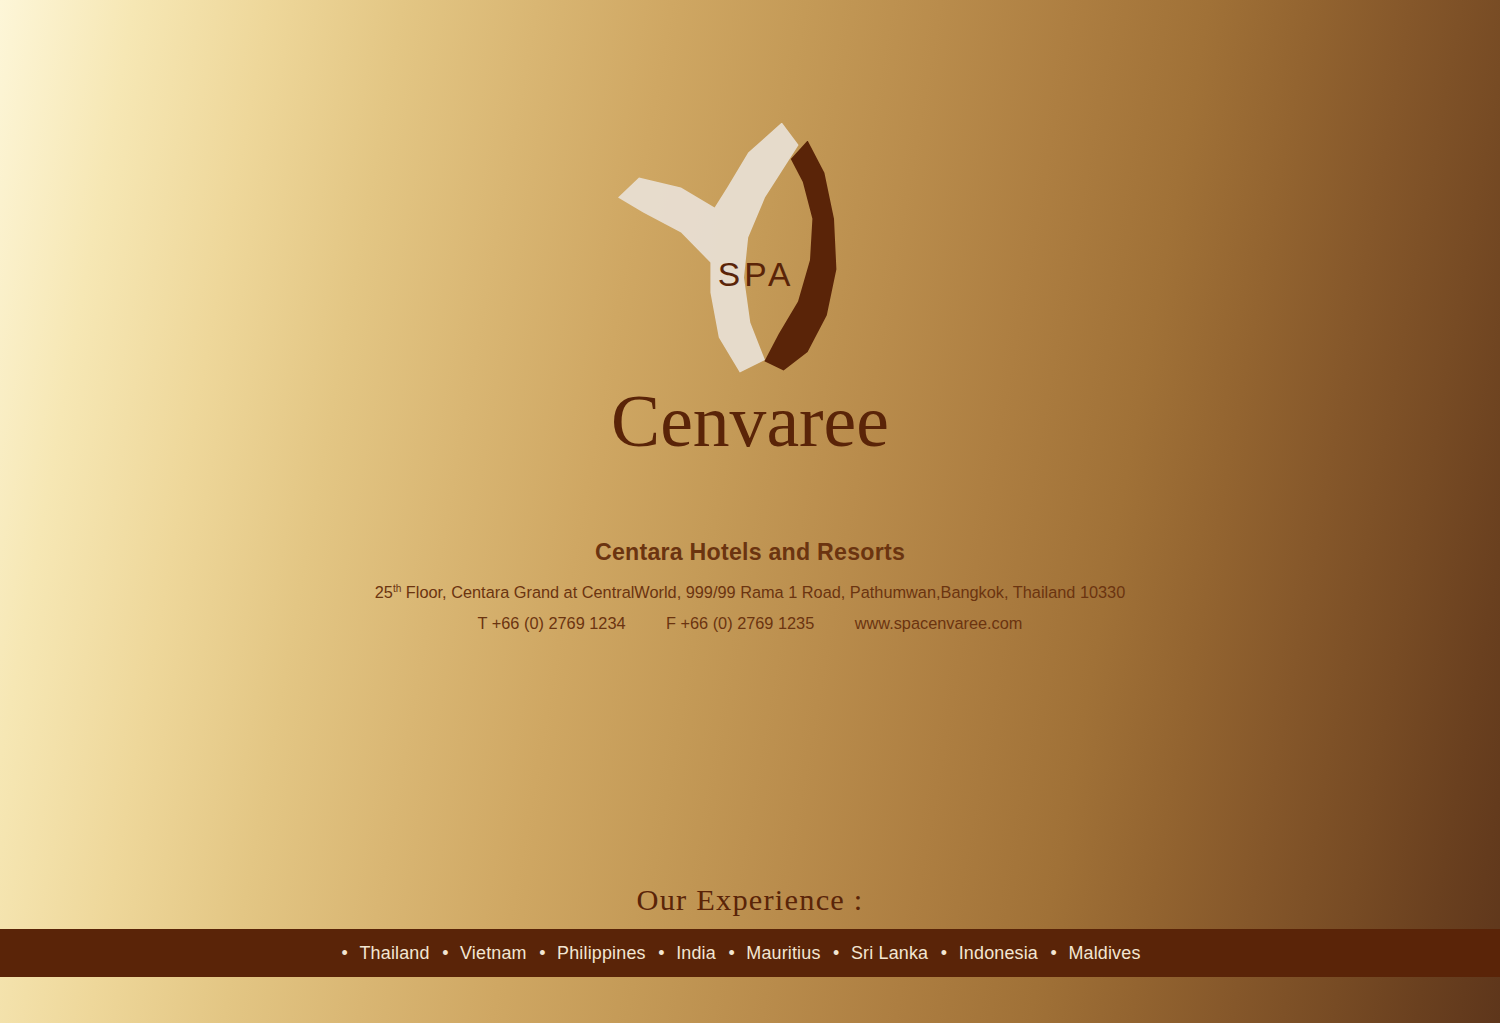SPA
Cenvaree
Centara Hotels and Resorts 25th Floor, Centara Grand at CentralWorld, 999/99 Rama 1 Road, Pathumwan,Bangkok, Thailand 10330 T +66 (0) 2769 1234 F +66 (0) 2769 1235 www.spacenvaree.com
Our Experience :
Thailand
Vietnam
Philippines
India
Mauritius
Sri Lanka
Indonesia
Maldives